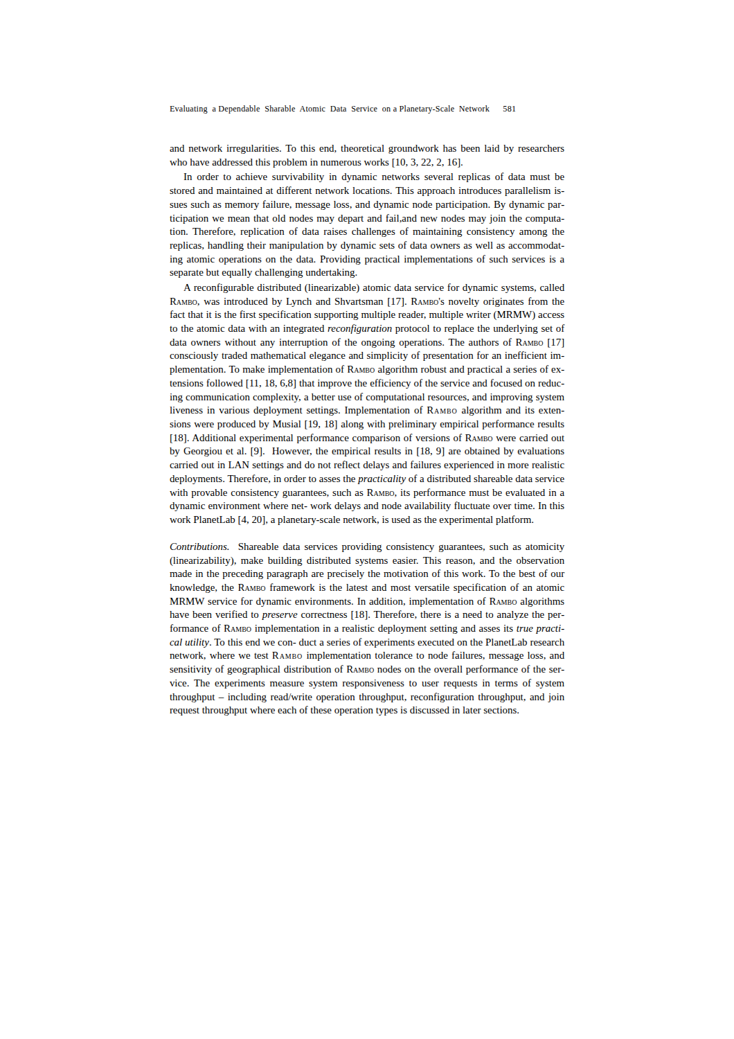Evaluating a Dependable Sharable Atomic Data Service on a Planetary-Scale Network581
and network irregularities. To this end, theoretical groundwork has been laid by researchers who have addressed this problem in numerous works [10, 3, 22, 2, 16].
In order to achieve survivability in dynamic networks several replicas of data must be stored and maintained at different network locations. This approach introduces parallelism issues such as memory failure, message loss, and dynamic node participation. By dynamic participation we mean that old nodes may depart and fail,and new nodes may join the computation. Therefore, replication of data raises challenges of maintaining consistency among the replicas, handling their manipulation by dynamic sets of data owners as well as accommodating atomic operations on the data. Providing practical implementations of such services is a separate but equally challenging undertaking.
A reconfigurable distributed (linearizable) atomic data service for dynamic systems, called Rambo, was introduced by Lynch and Shvartsman [17]. Rambo's novelty originates from the fact that it is the first specification supporting multiple reader, multiple writer (MRMW) access to the atomic data with an integrated reconfiguration protocol to replace the underlying set of data owners without any interruption of the ongoing operations. The authors of Rambo [17] consciously traded mathematical elegance and simplicity of presentation for an inefficient implementation. To make implementation of Rambo algorithm robust and practical a series of extensions followed [11, 18, 6,8] that improve the efficiency of the service and focused on reducing communication complexity, a better use of computational resources, and improving system liveness in various deployment settings. Implementation of Rambo algorithm and its extensions were produced by Musial [19, 18] along with preliminary empirical performance results [18]. Additional experimental performance comparison of versions of Rambo were carried out by Georgiou et al. [9]. However, the empirical results in [18, 9] are obtained by evaluations carried out in LAN settings and do not reflect delays and failures experienced in more realistic deployments. Therefore, in order to asses the practicality of a distributed shareable data service with provable consistency guarantees, such as Rambo, its performance must be evaluated in a dynamic environment where net- work delays and node availability fluctuate over time. In this work PlanetLab [4, 20], a planetary-scale network, is used as the experimental platform.
Contributions. Shareable data services providing consistency guarantees, such as atomicity (linearizability), make building distributed systems easier. This reason, and the observation made in the preceding paragraph are precisely the motivation of this work. To the best of our knowledge, the Rambo framework is the latest and most versatile specification of an atomic MRMW service for dynamic environments. In addition, implementation of Rambo algorithms have been verified to preserve correctness [18]. Therefore, there is a need to analyze the performance of Rambo implementation in a realistic deployment setting and asses its true practical utility. To this end we con- duct a series of experiments executed on the PlanetLab research network, where we test Rambo implementation tolerance to node failures, message loss, and sensitivity of geographical distribution of Rambo nodes on the overall performance of the service. The experiments measure system responsiveness to user requests in terms of system throughput – including read/write operation throughput, reconfiguration throughput, and join request throughput where each of these operation types is discussed in later sections.